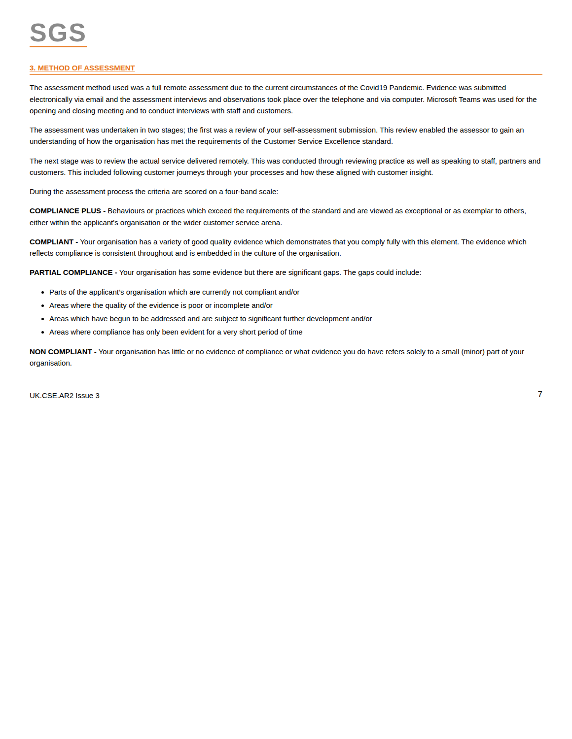SGS
3. METHOD OF ASSESSMENT
The assessment method used was a full remote assessment due to the current circumstances of the Covid19 Pandemic. Evidence was submitted electronically via email and the assessment interviews and observations took place over the telephone and via computer. Microsoft Teams was used for the opening and closing meeting and to conduct interviews with staff and customers.
The assessment was undertaken in two stages; the first was a review of your self-assessment submission. This review enabled the assessor to gain an understanding of how the organisation has met the requirements of the Customer Service Excellence standard.
The next stage was to review the actual service delivered remotely. This was conducted through reviewing practice as well as speaking to staff, partners and customers. This included following customer journeys through your processes and how these aligned with customer insight.
During the assessment process the criteria are scored on a four-band scale:
COMPLIANCE PLUS - Behaviours or practices which exceed the requirements of the standard and are viewed as exceptional or as exemplar to others, either within the applicant's organisation or the wider customer service arena.
COMPLIANT - Your organisation has a variety of good quality evidence which demonstrates that you comply fully with this element. The evidence which reflects compliance is consistent throughout and is embedded in the culture of the organisation.
PARTIAL COMPLIANCE - Your organisation has some evidence but there are significant gaps. The gaps could include:
Parts of the applicant’s organisation which are currently not compliant and/or
Areas where the quality of the evidence is poor or incomplete and/or
Areas which have begun to be addressed and are subject to significant further development and/or
Areas where compliance has only been evident for a very short period of time
NON COMPLIANT - Your organisation has little or no evidence of compliance or what evidence you do have refers solely to a small (minor) part of your organisation.
UK.CSE.AR2 Issue 3 7